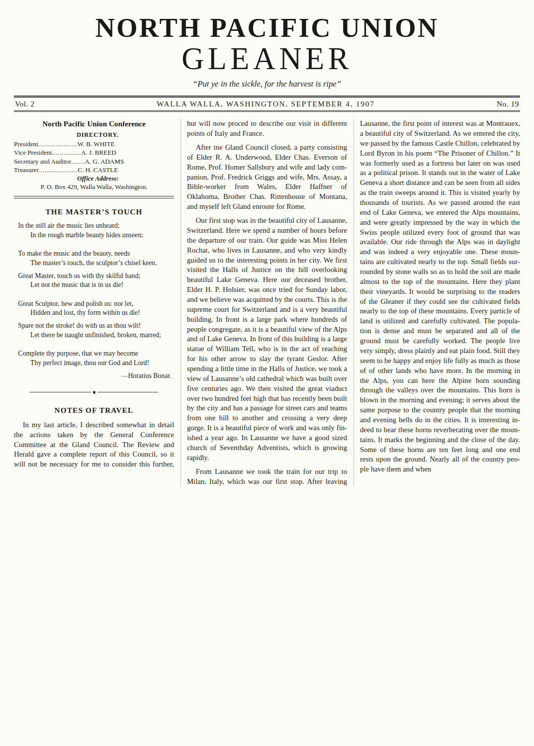North Pacific Union
Gleaner
“Put ye in the sickle, for the harvest is ripe”
Vol. 2 WALLA WALLA, WASHINGTON, SEPTEMBER 4, 1907 No. 19
North Pacific Union Conference
DIRECTORY.
President.................... W. B. WHITE
Vice President............... A. J. BREED
Secretary and Auditor....... A. G. ADAMS
Treasurer.................... C. H. CASTLE
Office Address:
P. O. Box 429, Walla Walla, Washington.
The Master’s Touch
In the still air the music lies unheard;
In the rough marble beauty hides unseen;
To make the music and the beauty, needs
The master’s touch, the sculptor’s chisel keen.
Great Master, touch us with thy skilful hand;
Let not the music that is in us die!
Great Sculptor, hew and polish us: nor let,
Hidden and lost, thy form within us die!
Spare not the stroke! do with us as thou wilt!
Let there be naught unfinished, broken, marred;
Complete thy purpose, that we may become
Thy perfect image, thou our God and Lord!
—Horatius Bonar.
Notes of Travel
In my last article, I described somewhat in detail the actions taken by the General Conference Committee at the Gland Council. The Review and Herald gave a complete report of this Council, so it will not be necessary for me to consider this further, but will now proced to describe our visit in different points of Italy and France.
After tne Gland Council closed, a party consisting of Elder R. A. Underwood, Elder Chas. Everson of Rome, Prof. Homer Sallsbury and wife and lady companion, Prof. Fredrick Griggs and wife, Mrs. Assay, a Bible-worker from Wales, Elder Haffner of Oklahoma, Brother Chas. Rittenhouse of Montana, and myself left Gland enroute for Rome.
Our first stop was in the beautiful city of Lausanne, Switzerland. Here we spend a number of hours before the departure of our train. Our guide was Miss Helen Rochat, who lives in Lausanne, and who very kindly guided us to the interesting points in her city. We first visited the Halls of Justice on the hill overlooking beautiful Lake Geneva. Here our deceased brother, Elder H. P. Holsier, was once tried for Sunday labor, and we believe was acquitted by the courts. This is the supreme court for Switzerland and is a very beautiful building. In front is a large park where hundreds of people congregate, as it is a beautiful view of the Alps and of Lake Geneva. In front of this building is a large statue of William Tell, who is in the act of reaching for his other arrow to slay the tyrant Geslor. After spending a little time in the Halls of Justice, we took a view of Lausanne’s old cathedral which was built over five centuries ago. We then visited the great viaduct over two hundred feet high that has recently been built by the city and has a passage for street cars and teams from one hill to another and crossing a very deep gorge. It is a beautiful piece of work and was only finished a year ago. In Lausanne we have a good sized church of Seventhday Adventists, which is growing rapidly.
From Lausanne we took the train for our trip to Milan, Italy, which was our first stop. After leaving Lausanne, the first point of interest was at Montrauex, a beautiful city of Switzerland. As we entered the city, we passed by the famous Castle Chillon, celebrated by Lord Byron in his poem “The Prisoner of Chillon.” It was formerly used as a fortress but later on was used as a political prison. It stands out in the water of Lake Geneva a short distance and can be seen from all sides as the train sweeps around it. This is visited yearly by thousands of tourists. As we passed around the east end of Lake Geneva, we entered the Alps mountains, and were greatly impressed by the way in which the Swiss people utilized every foot of ground that was available. Our ride through the Alps was in daylight and was indeed a very enjoyable one. These mountains are cultivated nearly to the top. Small fields surrounded by stone walls so as to hold the soil are made almost to the top of the mountains. Here they plant their vineyards. It would be surprising to the readers of the Gleaner if they could see the cultivated fields nearly to the top of these mountains. Every particle of land is utilized and carefully cultivated. The population is dense and must be separated and all of the ground must be carefully worked. The people live very simply, dress plainly and eat plain food. Still they seem to be happy and enjoy life fully as much as those of of other lands who have more. In the morning in the Alps, you can here the Alpine horn sounding through the valleys over the mountains. This horn is blown in the morning and evening; it serves about the same purpose to the country people that the morning and evening bells do in the cities. It is interesting indeed to hear these horns reverberating over the mountains. It marks the beginning and the close of the day. Some of these horns are ten feet long and one end rests upon the ground. Nearly all of the country people have them and when